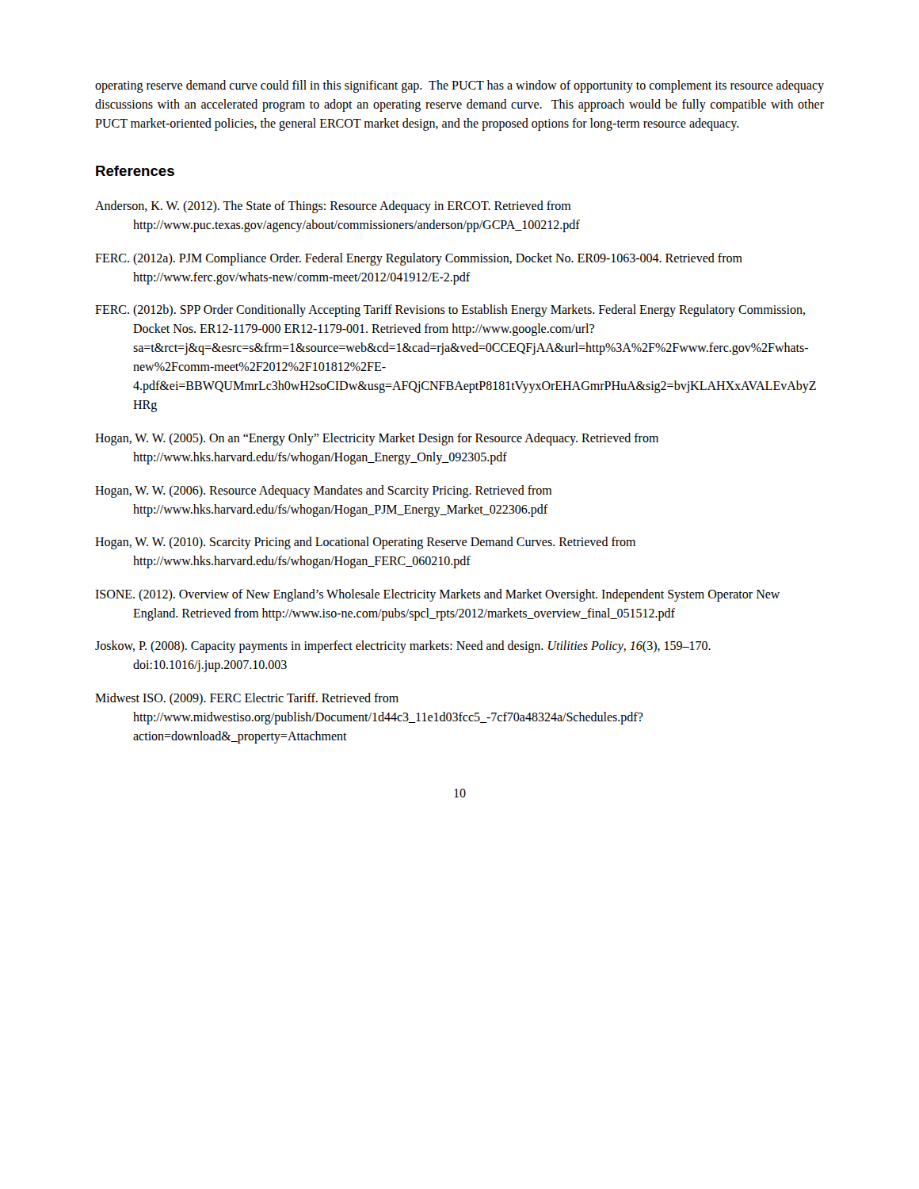operating reserve demand curve could fill in this significant gap. The PUCT has a window of opportunity to complement its resource adequacy discussions with an accelerated program to adopt an operating reserve demand curve. This approach would be fully compatible with other PUCT market-oriented policies, the general ERCOT market design, and the proposed options for long-term resource adequacy.
References
Anderson, K. W. (2012). The State of Things: Resource Adequacy in ERCOT. Retrieved from http://www.puc.texas.gov/agency/about/commissioners/anderson/pp/GCPA_100212.pdf
FERC. (2012a). PJM Compliance Order. Federal Energy Regulatory Commission, Docket No. ER09-1063-004. Retrieved from http://www.ferc.gov/whats-new/comm-meet/2012/041912/E-2.pdf
FERC. (2012b). SPP Order Conditionally Accepting Tariff Revisions to Establish Energy Markets. Federal Energy Regulatory Commission, Docket Nos. ER12-1179-000 ER12-1179-001. Retrieved from http://www.google.com/url?sa=t&rct=j&q=&esrc=s&frm=1&source=web&cd=1&cad=rja&ved=0CCEQFjAA&url=http%3A%2F%2Fwww.ferc.gov%2Fwhats-new%2Fcomm-meet%2F2012%2F101812%2FE-4.pdf&ei=BBWQUMmrLc3h0wH2soCIDw&usg=AFQjCNFBAeptP8181tVyyxOrEHAGmrPHuA&sig2=bvjKLAHXxAVALEvAbyZHRg
Hogan, W. W. (2005). On an “Energy Only” Electricity Market Design for Resource Adequacy. Retrieved from http://www.hks.harvard.edu/fs/whogan/Hogan_Energy_Only_092305.pdf
Hogan, W. W. (2006). Resource Adequacy Mandates and Scarcity Pricing. Retrieved from http://www.hks.harvard.edu/fs/whogan/Hogan_PJM_Energy_Market_022306.pdf
Hogan, W. W. (2010). Scarcity Pricing and Locational Operating Reserve Demand Curves. Retrieved from http://www.hks.harvard.edu/fs/whogan/Hogan_FERC_060210.pdf
ISONE. (2012). Overview of New England’s Wholesale Electricity Markets and Market Oversight. Independent System Operator New England. Retrieved from http://www.iso-ne.com/pubs/spcl_rpts/2012/markets_overview_final_051512.pdf
Joskow, P. (2008). Capacity payments in imperfect electricity markets: Need and design. Utilities Policy, 16(3), 159–170. doi:10.1016/j.jup.2007.10.003
Midwest ISO. (2009). FERC Electric Tariff. Retrieved from http://www.midwestiso.org/publish/Document/1d44c3_11e1d03fcc5_-7cf70a48324a/Schedules.pdf?action=download&_property=Attachment
10